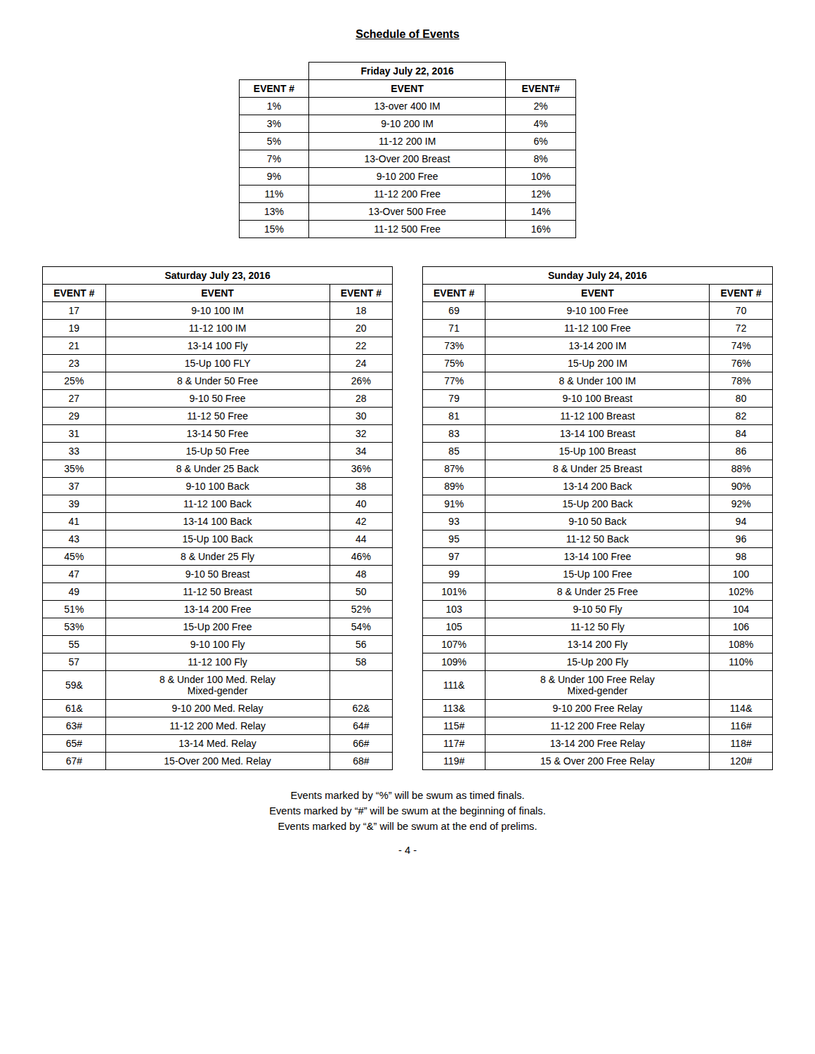Schedule of Events
| | Friday July 22, 2016 | |
| EVENT # | EVENT | EVENT# |
| 1% | 13-over 400 IM | 2% |
| 3% | 9-10 200 IM | 4% |
| 5% | 11-12 200 IM | 6% |
| 7% | 13-Over 200 Breast | 8% |
| 9% | 9-10 200 Free | 10% |
| 11% | 11-12 200 Free | 12% |
| 13% | 13-Over 500 Free | 14% |
| 15% | 11-12 500 Free | 16% |
| Saturday July 23, 2016 |
| EVENT # | EVENT | EVENT # |
| 17 | 9-10 100 IM | 18 |
| 19 | 11-12 100 IM | 20 |
| 21 | 13-14 100 Fly | 22 |
| 23 | 15-Up 100 FLY | 24 |
| 25% | 8 & Under 50 Free | 26% |
| 27 | 9-10 50 Free | 28 |
| 29 | 11-12 50 Free | 30 |
| 31 | 13-14 50 Free | 32 |
| 33 | 15-Up 50 Free | 34 |
| 35% | 8 & Under 25 Back | 36% |
| 37 | 9-10 100 Back | 38 |
| 39 | 11-12 100 Back | 40 |
| 41 | 13-14 100 Back | 42 |
| 43 | 15-Up 100 Back | 44 |
| 45% | 8 & Under 25 Fly | 46% |
| 47 | 9-10 50 Breast | 48 |
| 49 | 11-12 50 Breast | 50 |
| 51% | 13-14 200 Free | 52% |
| 53% | 15-Up 200 Free | 54% |
| 55 | 9-10 100 Fly | 56 |
| 57 | 11-12 100 Fly | 58 |
| 59& | 8 & Under 100 Med. Relay Mixed-gender | |
| 61& | 9-10 200 Med. Relay | 62& |
| 63# | 11-12 200 Med. Relay | 64# |
| 65# | 13-14 Med. Relay | 66# |
| 67# | 15-Over 200 Med. Relay | 68# |
| Sunday July 24, 2016 |
| EVENT # | EVENT | EVENT # |
| 69 | 9-10 100 Free | 70 |
| 71 | 11-12 100 Free | 72 |
| 73% | 13-14 200 IM | 74% |
| 75% | 15-Up 200 IM | 76% |
| 77% | 8 & Under 100 IM | 78% |
| 79 | 9-10 100 Breast | 80 |
| 81 | 11-12 100 Breast | 82 |
| 83 | 13-14 100 Breast | 84 |
| 85 | 15-Up 100 Breast | 86 |
| 87% | 8 & Under 25 Breast | 88% |
| 89% | 13-14 200 Back | 90% |
| 91% | 15-Up 200 Back | 92% |
| 93 | 9-10 50 Back | 94 |
| 95 | 11-12 50 Back | 96 |
| 97 | 13-14 100 Free | 98 |
| 99 | 15-Up 100 Free | 100 |
| 101% | 8 & Under 25 Free | 102% |
| 103 | 9-10 50 Fly | 104 |
| 105 | 11-12 50 Fly | 106 |
| 107% | 13-14 200 Fly | 108% |
| 109% | 15-Up 200 Fly | 110% |
| 111& | 8 & Under 100 Free Relay Mixed-gender | |
| 113& | 9-10 200 Free Relay | 114& |
| 115# | 11-12 200 Free Relay | 116# |
| 117# | 13-14 200 Free Relay | 118# |
| 119# | 15 & Over 200 Free Relay | 120# |
Events marked by “%” will be swum as timed finals.
Events marked by “#” will be swum at the beginning of finals.
Events marked by “&” will be swum at the end of prelims.
- 4 -